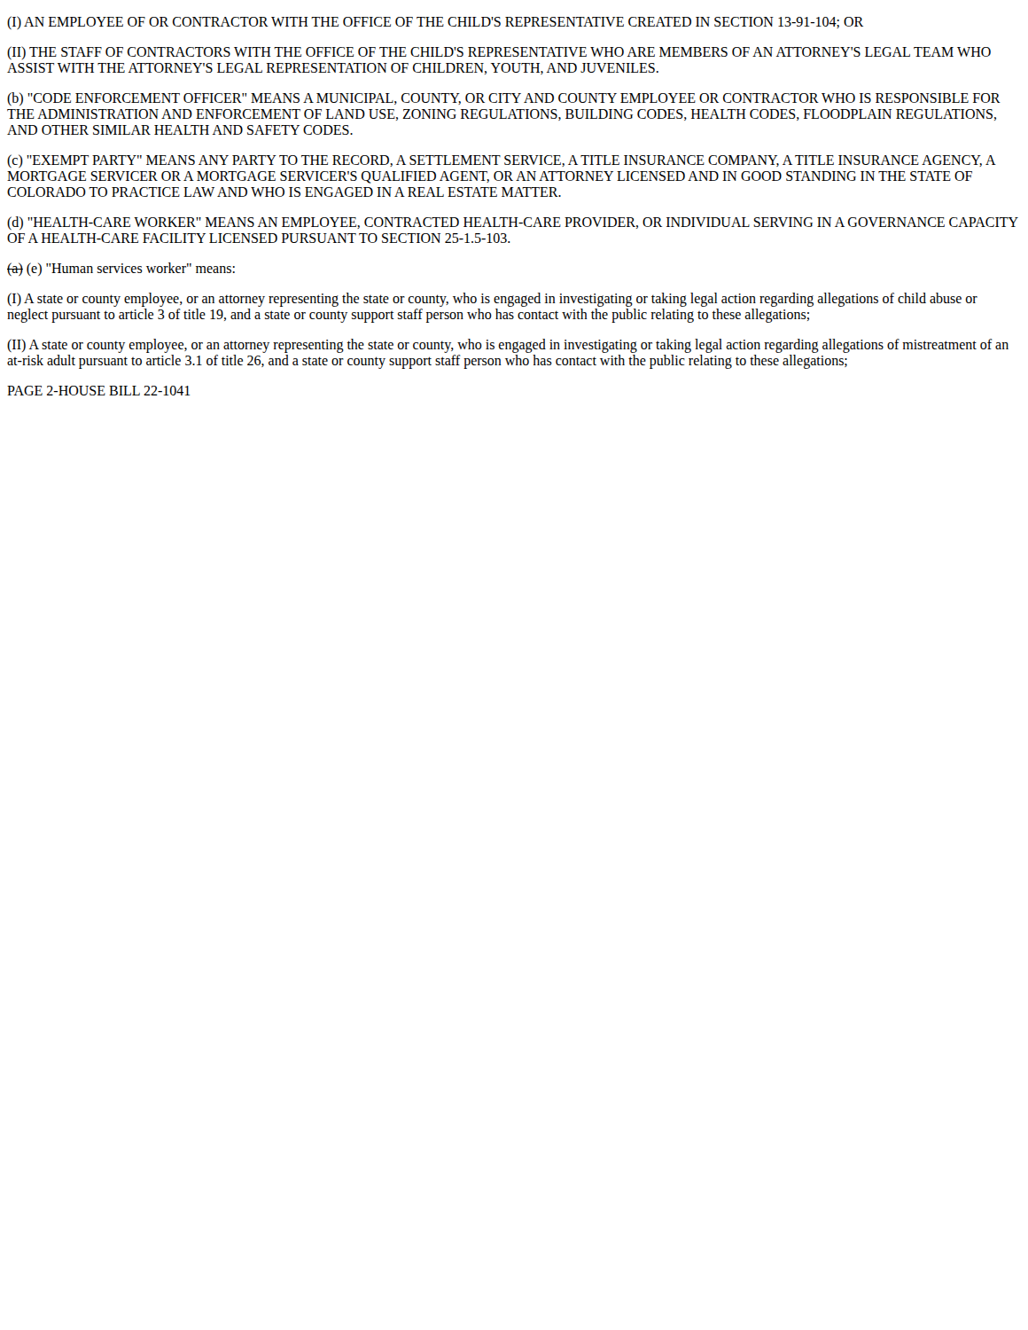(I) AN EMPLOYEE OF OR CONTRACTOR WITH THE OFFICE OF THE CHILD'S REPRESENTATIVE CREATED IN SECTION 13-91-104; OR
(II) THE STAFF OF CONTRACTORS WITH THE OFFICE OF THE CHILD'S REPRESENTATIVE WHO ARE MEMBERS OF AN ATTORNEY'S LEGAL TEAM WHO ASSIST WITH THE ATTORNEY'S LEGAL REPRESENTATION OF CHILDREN, YOUTH, AND JUVENILES.
(b) "CODE ENFORCEMENT OFFICER" MEANS A MUNICIPAL, COUNTY, OR CITY AND COUNTY EMPLOYEE OR CONTRACTOR WHO IS RESPONSIBLE FOR THE ADMINISTRATION AND ENFORCEMENT OF LAND USE, ZONING REGULATIONS, BUILDING CODES, HEALTH CODES, FLOODPLAIN REGULATIONS, AND OTHER SIMILAR HEALTH AND SAFETY CODES.
(c) "EXEMPT PARTY" MEANS ANY PARTY TO THE RECORD, A SETTLEMENT SERVICE, A TITLE INSURANCE COMPANY, A TITLE INSURANCE AGENCY, A MORTGAGE SERVICER OR A MORTGAGE SERVICER'S QUALIFIED AGENT, OR AN ATTORNEY LICENSED AND IN GOOD STANDING IN THE STATE OF COLORADO TO PRACTICE LAW AND WHO IS ENGAGED IN A REAL ESTATE MATTER.
(d) "HEALTH-CARE WORKER" MEANS AN EMPLOYEE, CONTRACTED HEALTH-CARE PROVIDER, OR INDIVIDUAL SERVING IN A GOVERNANCE CAPACITY OF A HEALTH-CARE FACILITY LICENSED PURSUANT TO SECTION 25-1.5-103.
(a) (e) "Human services worker" means:
(I) A state or county employee, or an attorney representing the state or county, who is engaged in investigating or taking legal action regarding allegations of child abuse or neglect pursuant to article 3 of title 19, and a state or county support staff person who has contact with the public relating to these allegations;
(II) A state or county employee, or an attorney representing the state or county, who is engaged in investigating or taking legal action regarding allegations of mistreatment of an at-risk adult pursuant to article 3.1 of title 26, and a state or county support staff person who has contact with the public relating to these allegations;
PAGE 2-HOUSE BILL 22-1041